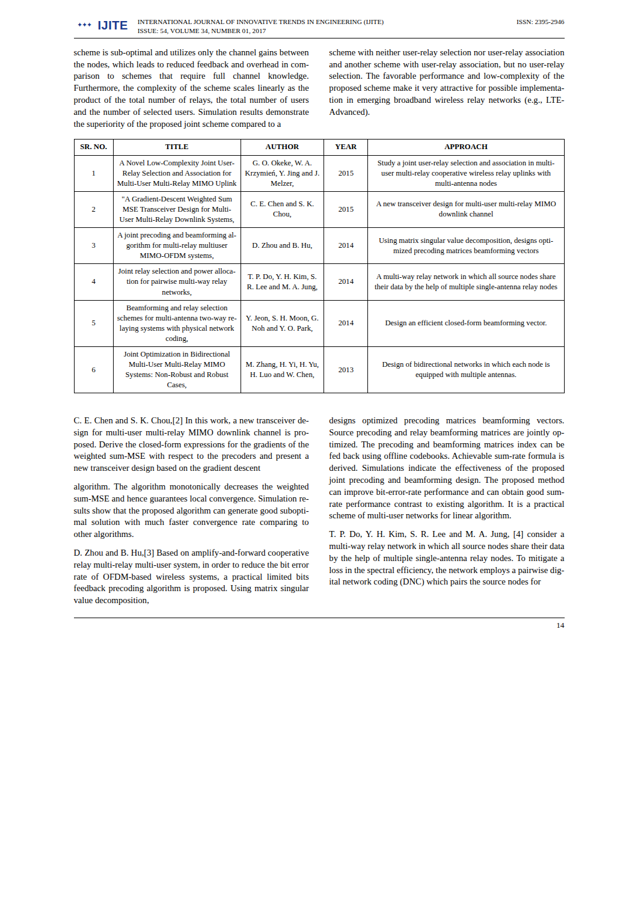✦✦✦
IJITE
INTERNATIONAL JOURNAL OF INNOVATIVE TRENDS IN ENGINEERING (IJITE)
ISSUE: 54, VOLUME 34, NUMBER 01, 2017
ISSN: 2395-2946
scheme is sub-optimal and utilizes only the channel gains between the nodes, which leads to reduced feedback and overhead in comparison to schemes that require full channel knowledge. Furthermore, the complexity of the scheme scales linearly as the product of the total number of relays, the total number of users and the number of selected users. Simulation results demonstrate the superiority of the proposed joint scheme compared to a
scheme with neither user-relay selection nor user-relay association and another scheme with user-relay association, but no user-relay selection. The favorable performance and low-complexity of the proposed scheme make it very attractive for possible implementation in emerging broadband wireless relay networks (e.g., LTE-Advanced).
| SR. NO. | TITLE | AUTHOR | YEAR | APPROACH |
| --- | --- | --- | --- | --- |
| 1 | A Novel Low-Complexity Joint User-Relay Selection and Association for Multi-User Multi-Relay MIMO Uplink | G. O. Okeke, W. A. Krzymień, Y. Jing and J. Melzer, | 2015 | Study a joint user-relay selection and association in multi-user multi-relay cooperative wireless relay uplinks with multi-antenna nodes |
| 2 | "A Gradient-Descent Weighted Sum MSE Transceiver Design for Multi-User Multi-Relay Downlink Systems, | C. E. Chen and S. K. Chou, | 2015 | A new transceiver design for multi-user multi-relay MIMO downlink channel |
| 3 | A joint precoding and beamforming algorithm for multi-relay multiuser MIMO-OFDM systems, | D. Zhou and B. Hu, | 2014 | Using matrix singular value decomposition, designs optimized precoding matrices beamforming vectors |
| 4 | Joint relay selection and power allocation for pairwise multi-way relay networks, | T. P. Do, Y. H. Kim, S. R. Lee and M. A. Jung, | 2014 | A multi-way relay network in which all source nodes share their data by the help of multiple single-antenna relay nodes |
| 5 | Beamforming and relay selection schemes for multi-antenna two-way relaying systems with physical network coding, | Y. Jeon, S. H. Moon, G. Noh and Y. O. Park, | 2014 | Design an efficient closed-form beamforming vector. |
| 6 | Joint Optimization in Bidirectional Multi-User Multi-Relay MIMO Systems: Non-Robust and Robust Cases, | M. Zhang, H. Yi, H. Yu, H. Luo and W. Chen, | 2013 | Design of bidirectional networks in which each node is equipped with multiple antennas. |
C. E. Chen and S. K. Chou,[2] In this work, a new transceiver design for multi-user multi-relay MIMO downlink channel is proposed. Derive the closed-form expressions for the gradients of the weighted sum-MSE with respect to the precoders and present a new transceiver design based on the gradient descent
algorithm. The algorithm monotonically decreases the weighted sum-MSE and hence guarantees local convergence. Simulation results show that the proposed algorithm can generate good suboptimal solution with much faster convergence rate comparing to other algorithms.
D. Zhou and B. Hu,[3] Based on amplify-and-forward cooperative relay multi-relay multi-user system, in order to reduce the bit error rate of OFDM-based wireless systems, a practical limited bits feedback precoding algorithm is proposed. Using matrix singular value decomposition,
designs optimized precoding matrices beamforming vectors. Source precoding and relay beamforming matrices are jointly optimized. The precoding and beamforming matrices index can be fed back using offline codebooks. Achievable sum-rate formula is derived. Simulations indicate the effectiveness of the proposed joint precoding and beamforming design. The proposed method can improve bit-error-rate performance and can obtain good sum-rate performance contrast to existing algorithm. It is a practical scheme of multi-user networks for linear algorithm.
T. P. Do, Y. H. Kim, S. R. Lee and M. A. Jung, [4] consider a multi-way relay network in which all source nodes share their data by the help of multiple single-antenna relay nodes. To mitigate a loss in the spectral efficiency, the network employs a pairwise digital network coding (DNC) which pairs the source nodes for
14